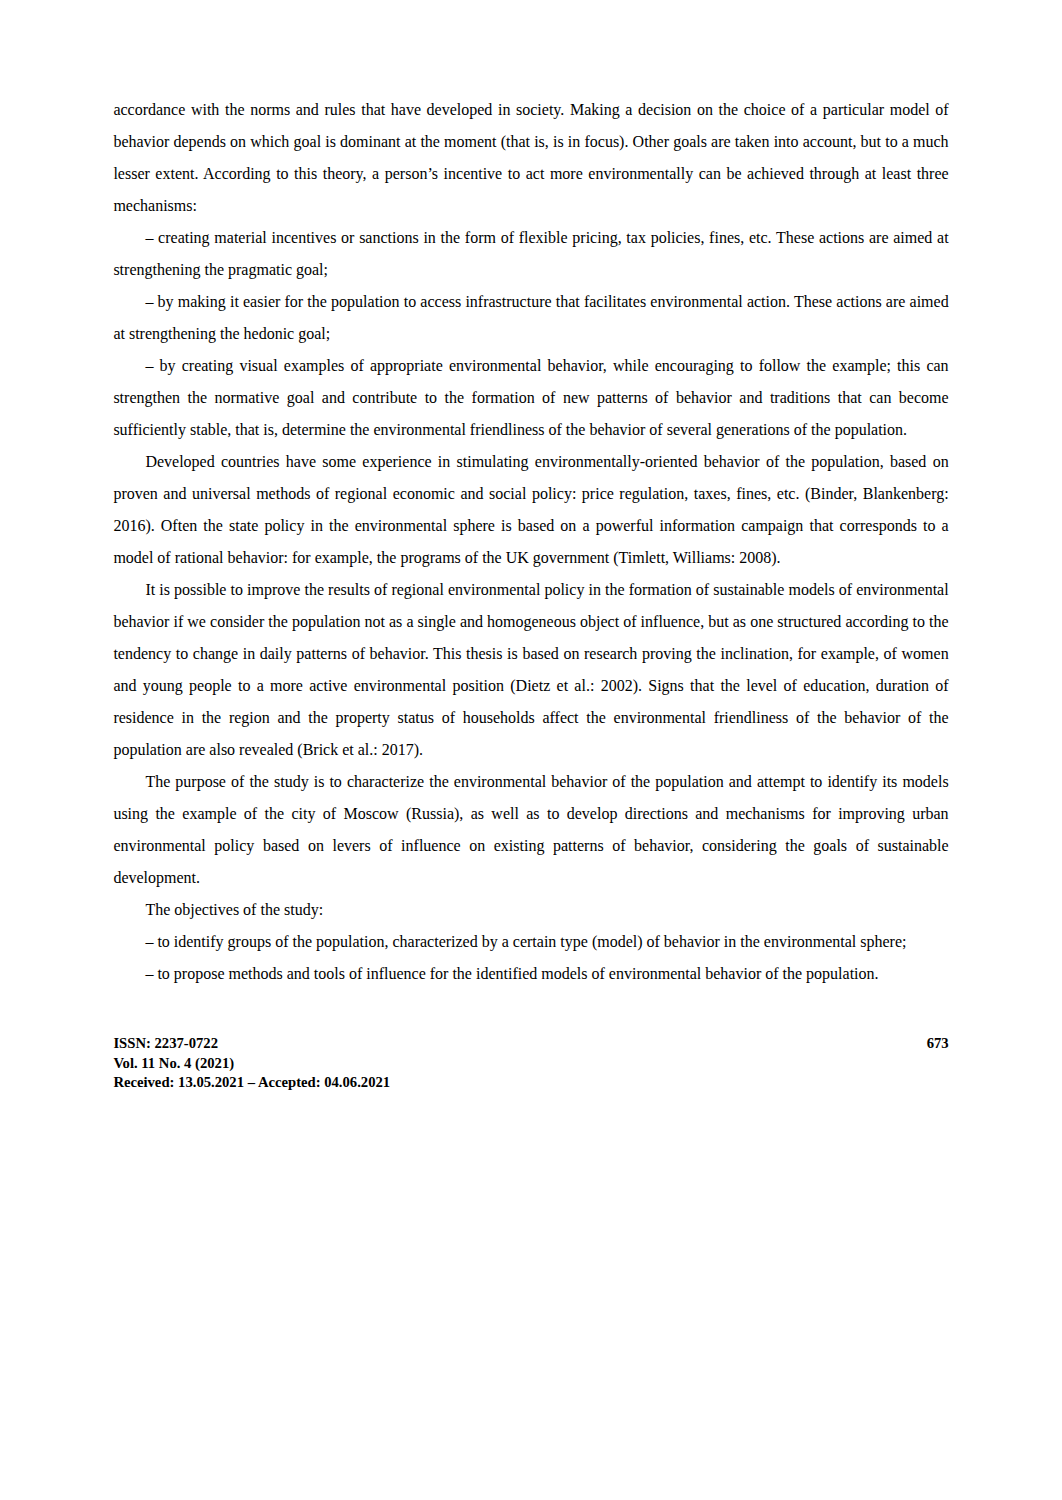accordance with the norms and rules that have developed in society. Making a decision on the choice of a particular model of behavior depends on which goal is dominant at the moment (that is, is in focus). Other goals are taken into account, but to a much lesser extent. According to this theory, a person’s incentive to act more environmentally can be achieved through at least three mechanisms:
– creating material incentives or sanctions in the form of flexible pricing, tax policies, fines, etc. These actions are aimed at strengthening the pragmatic goal;
– by making it easier for the population to access infrastructure that facilitates environmental action. These actions are aimed at strengthening the hedonic goal;
– by creating visual examples of appropriate environmental behavior, while encouraging to follow the example; this can strengthen the normative goal and contribute to the formation of new patterns of behavior and traditions that can become sufficiently stable, that is, determine the environmental friendliness of the behavior of several generations of the population.
Developed countries have some experience in stimulating environmentally-oriented behavior of the population, based on proven and universal methods of regional economic and social policy: price regulation, taxes, fines, etc. (Binder, Blankenberg: 2016). Often the state policy in the environmental sphere is based on a powerful information campaign that corresponds to a model of rational behavior: for example, the programs of the UK government (Timlett, Williams: 2008).
It is possible to improve the results of regional environmental policy in the formation of sustainable models of environmental behavior if we consider the population not as a single and homogeneous object of influence, but as one structured according to the tendency to change in daily patterns of behavior. This thesis is based on research proving the inclination, for example, of women and young people to a more active environmental position (Dietz et al.: 2002). Signs that the level of education, duration of residence in the region and the property status of households affect the environmental friendliness of the behavior of the population are also revealed (Brick et al.: 2017).
The purpose of the study is to characterize the environmental behavior of the population and attempt to identify its models using the example of the city of Moscow (Russia), as well as to develop directions and mechanisms for improving urban environmental policy based on levers of influence on existing patterns of behavior, considering the goals of sustainable development.
The objectives of the study:
– to identify groups of the population, characterized by a certain type (model) of behavior in the environmental sphere;
– to propose methods and tools of influence for the identified models of environmental behavior of the population.
ISSN: 2237-0722
Vol. 11 No. 4 (2021)
Received: 13.05.2021 – Accepted: 04.06.2021
673